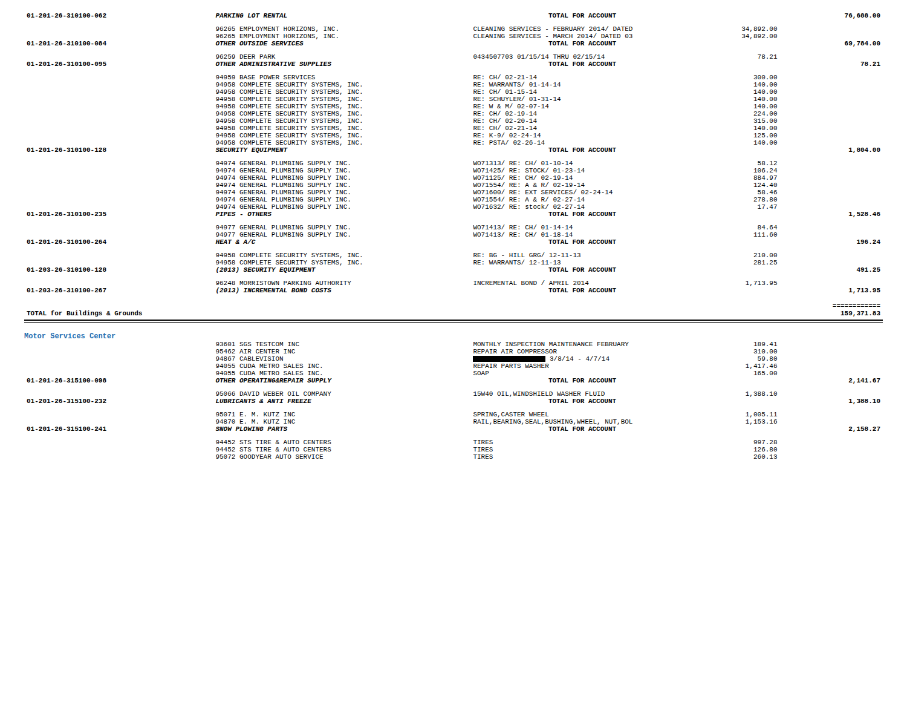| 01-201-26-310100-062 | PARKING LOT RENTAL | TOTAL FOR ACCOUNT | | 76,688.00 |
| | 96265 EMPLOYMENT HORIZONS, INC. | CLEANING SERVICES - FEBRUARY 2014/ DATED | 34,892.00 | |
| | 96265 EMPLOYMENT HORIZONS, INC. | CLEANING SERVICES - MARCH 2014/ DATED 03 | 34,892.00 | |
| 01-201-26-310100-084 | OTHER OUTSIDE SERVICES | TOTAL FOR ACCOUNT | | 69,784.00 |
| | 96259 DEER PARK | 0434507703 01/15/14 THRU 02/15/14 | 78.21 | |
| 01-201-26-310100-095 | OTHER ADMINISTRATIVE SUPPLIES | TOTAL FOR ACCOUNT | | 78.21 |
| | 94959 BASE POWER SERVICES | RE: CH/ 02-21-14 | 300.00 | |
| | 94958 COMPLETE SECURITY SYSTEMS, INC. | RE: WARRANTS/ 01-14-14 | 140.00 | |
| | 94958 COMPLETE SECURITY SYSTEMS, INC. | RE: CH/ 01-15-14 | 140.00 | |
| | 94958 COMPLETE SECURITY SYSTEMS, INC. | RE: SCHUYLER/ 01-31-14 | 140.00 | |
| | 94958 COMPLETE SECURITY SYSTEMS, INC. | RE: W & M/ 02-07-14 | 140.00 | |
| | 94958 COMPLETE SECURITY SYSTEMS, INC. | RE: CH/ 02-19-14 | 224.00 | |
| | 94958 COMPLETE SECURITY SYSTEMS, INC. | RE: CH/ 02-20-14 | 315.00 | |
| | 94958 COMPLETE SECURITY SYSTEMS, INC. | RE: CH/ 02-21-14 | 140.00 | |
| | 94958 COMPLETE SECURITY SYSTEMS, INC. | RE: K-9/ 02-24-14 | 125.00 | |
| | 94958 COMPLETE SECURITY SYSTEMS, INC. | RE: PSTA/ 02-26-14 | 140.00 | |
| 01-201-26-310100-128 | SECURITY EQUIPMENT | TOTAL FOR ACCOUNT | | 1,804.00 |
| | 94974 GENERAL PLUMBING SUPPLY INC. | WO71313/ RE: CH/ 01-10-14 | 58.12 | |
| | 94974 GENERAL PLUMBING SUPPLY INC. | WO71425/ RE: STOCK/ 01-23-14 | 106.24 | |
| | 94974 GENERAL PLUMBING SUPPLY INC. | WO71125/ RE: CH/ 02-19-14 | 884.97 | |
| | 94974 GENERAL PLUMBING SUPPLY INC. | WO71554/ RE: A & R/ 02-19-14 | 124.40 | |
| | 94974 GENERAL PLUMBING SUPPLY INC. | WO71600/ RE: EXT SERVICES/ 02-24-14 | 58.46 | |
| | 94974 GENERAL PLUMBING SUPPLY INC. | WO71554/ RE: A & R/ 02-27-14 | 278.80 | |
| | 94974 GENERAL PLUMBING SUPPLY INC. | WO71632/ RE: stock/ 02-27-14 | 17.47 | |
| 01-201-26-310100-235 | PIPES - OTHERS | TOTAL FOR ACCOUNT | | 1,528.46 |
| | 94977 GENERAL PLUMBING SUPPLY INC. | WO71413/ RE: CH/ 01-14-14 | 84.64 | |
| | 94977 GENERAL PLUMBING SUPPLY INC. | WO71413/ RE: CH/ 01-18-14 | 111.60 | |
| 01-201-26-310100-264 | HEAT & A/C | TOTAL FOR ACCOUNT | | 196.24 |
| | 94958 COMPLETE SECURITY SYSTEMS, INC. | RE: BG - HILL GRG/ 12-11-13 | 210.00 | |
| | 94958 COMPLETE SECURITY SYSTEMS, INC. | RE: WARRANTS/ 12-11-13 | 281.25 | |
| 01-203-26-310100-128 | (2013) SECURITY EQUIPMENT | TOTAL FOR ACCOUNT | | 491.25 |
| | 96248 MORRISTOWN PARKING AUTHORITY | INCREMENTAL BOND / APRIL 2014 | 1,713.95 | |
| 01-203-26-310100-267 | (2013) INCREMENTAL BOND COSTS | TOTAL FOR ACCOUNT | | 1,713.95 |
| | ============ |
| TOTAL for Buildings & Grounds | | | 159,371.83 |
Motor Services Center
| | 93601 SGS TESTCOM INC | MONTHLY INSPECTION MAINTENANCE FEBRUARY | 189.41 | |
| | 95462 AIR CENTER INC | REPAIR AIR COMPRESSOR | 310.00 | |
| | 94867 CABLEVISION | 3/8/14 - 4/7/14 | 59.80 | |
| | 94055 CUDA METRO SALES INC. | REPAIR PARTS WASHER | 1,417.46 | |
| | 94055 CUDA METRO SALES INC. | SOAP | 165.00 | |
| 01-201-26-315100-098 | OTHER OPERATING&REPAIR SUPPLY | TOTAL FOR ACCOUNT | | 2,141.67 |
| | 95066 DAVID WEBER OIL COMPANY | 15W40 OIL,WINDSHIELD WASHER FLUID | 1,388.10 | |
| 01-201-26-315100-232 | LUBRICANTS & ANTI FREEZE | TOTAL FOR ACCOUNT | | 1,388.10 |
| | 95071 E. M. KUTZ INC | SPRING,CASTER WHEEL | 1,005.11 | |
| | 94870 E. M. KUTZ INC | RAIL,BEARING,SEAL,BUSHING,WHEEL, NUT,BOL | 1,153.16 | |
| 01-201-26-315100-241 | SNOW PLOWING PARTS | TOTAL FOR ACCOUNT | | 2,158.27 |
| | 94452 STS TIRE & AUTO CENTERS | TIRES | 997.28 | |
| | 94452 STS TIRE & AUTO CENTERS | TIRES | 126.80 | |
| | 95072 GOODYEAR AUTO SERVICE | TIRES | 260.13 | |